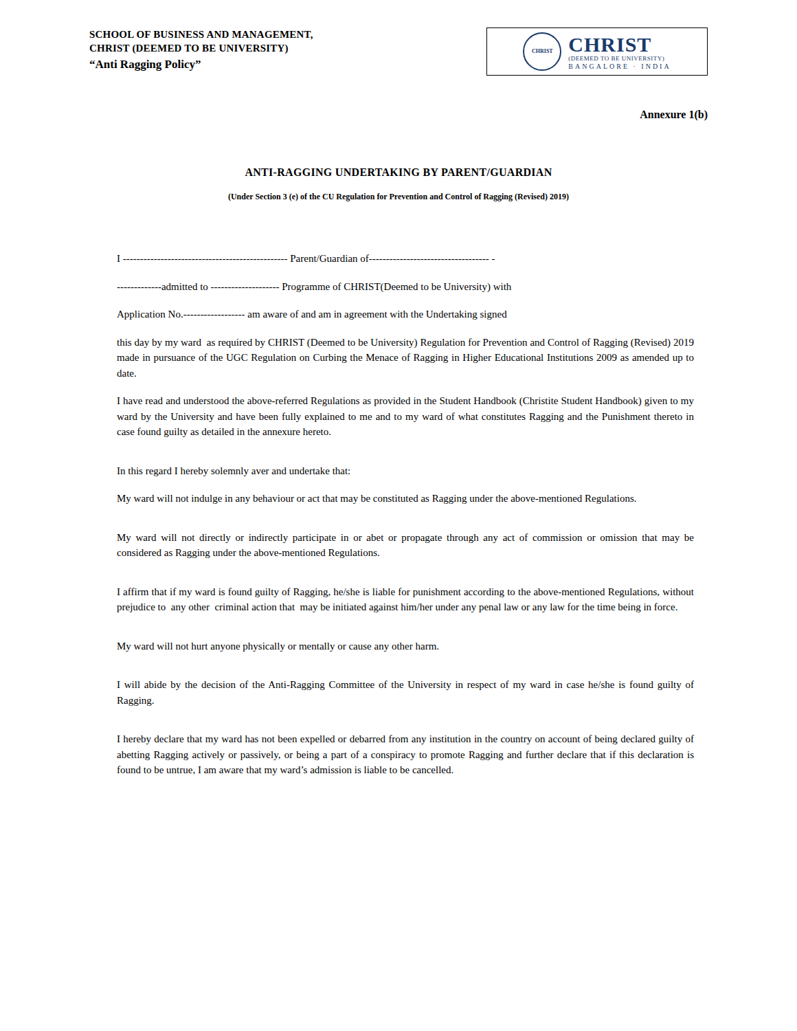SCHOOL OF BUSINESS AND MANAGEMENT,
CHRIST (DEEMED TO BE UNIVERSITY)
“Anti Ragging Policy”
CHRIST
CHRIST
(DEEMED TO BE UNIVERSITY)
BANGALORE · INDIA
Annexure 1(b)
ANTI-RAGGING UNDERTAKING BY PARENT/GUARDIAN
(Under Section 3 (e) of the CU Regulation for Prevention and Control of Ragging (Revised) 2019)
I ------------------------------------------------ Parent/Guardian of----------------------------------- -
-------------admitted to -------------------- Programme of CHRIST(Deemed to be University) with
Application No.------------------ am aware of and am in agreement with the Undertaking signed
this day by my ward as required by CHRIST (Deemed to be University) Regulation for Prevention and Control of Ragging (Revised) 2019 made in pursuance of the UGC Regulation on Curbing the Menace of Ragging in Higher Educational Institutions 2009 as amended up to date.
I have read and understood the above-referred Regulations as provided in the Student Handbook (Christite Student Handbook) given to my ward by the University and have been fully explained to me and to my ward of what constitutes Ragging and the Punishment thereto in case found guilty as detailed in the annexure hereto.
In this regard I hereby solemnly aver and undertake that:
My ward will not indulge in any behaviour or act that may be constituted as Ragging under the above-mentioned Regulations.
My ward will not directly or indirectly participate in or abet or propagate through any act of commission or omission that may be considered as Ragging under the above-mentioned Regulations.
I affirm that if my ward is found guilty of Ragging, he/she is liable for punishment according to the above-mentioned Regulations, without prejudice to any other criminal action that may be initiated against him/her under any penal law or any law for the time being in force.
My ward will not hurt anyone physically or mentally or cause any other harm.
I will abide by the decision of the Anti-Ragging Committee of the University in respect of my ward in case he/she is found guilty of Ragging.
I hereby declare that my ward has not been expelled or debarred from any institution in the country on account of being declared guilty of abetting Ragging actively or passively, or being a part of a conspiracy to promote Ragging and further declare that if this declaration is found to be untrue, I am aware that my ward’s admission is liable to be cancelled.